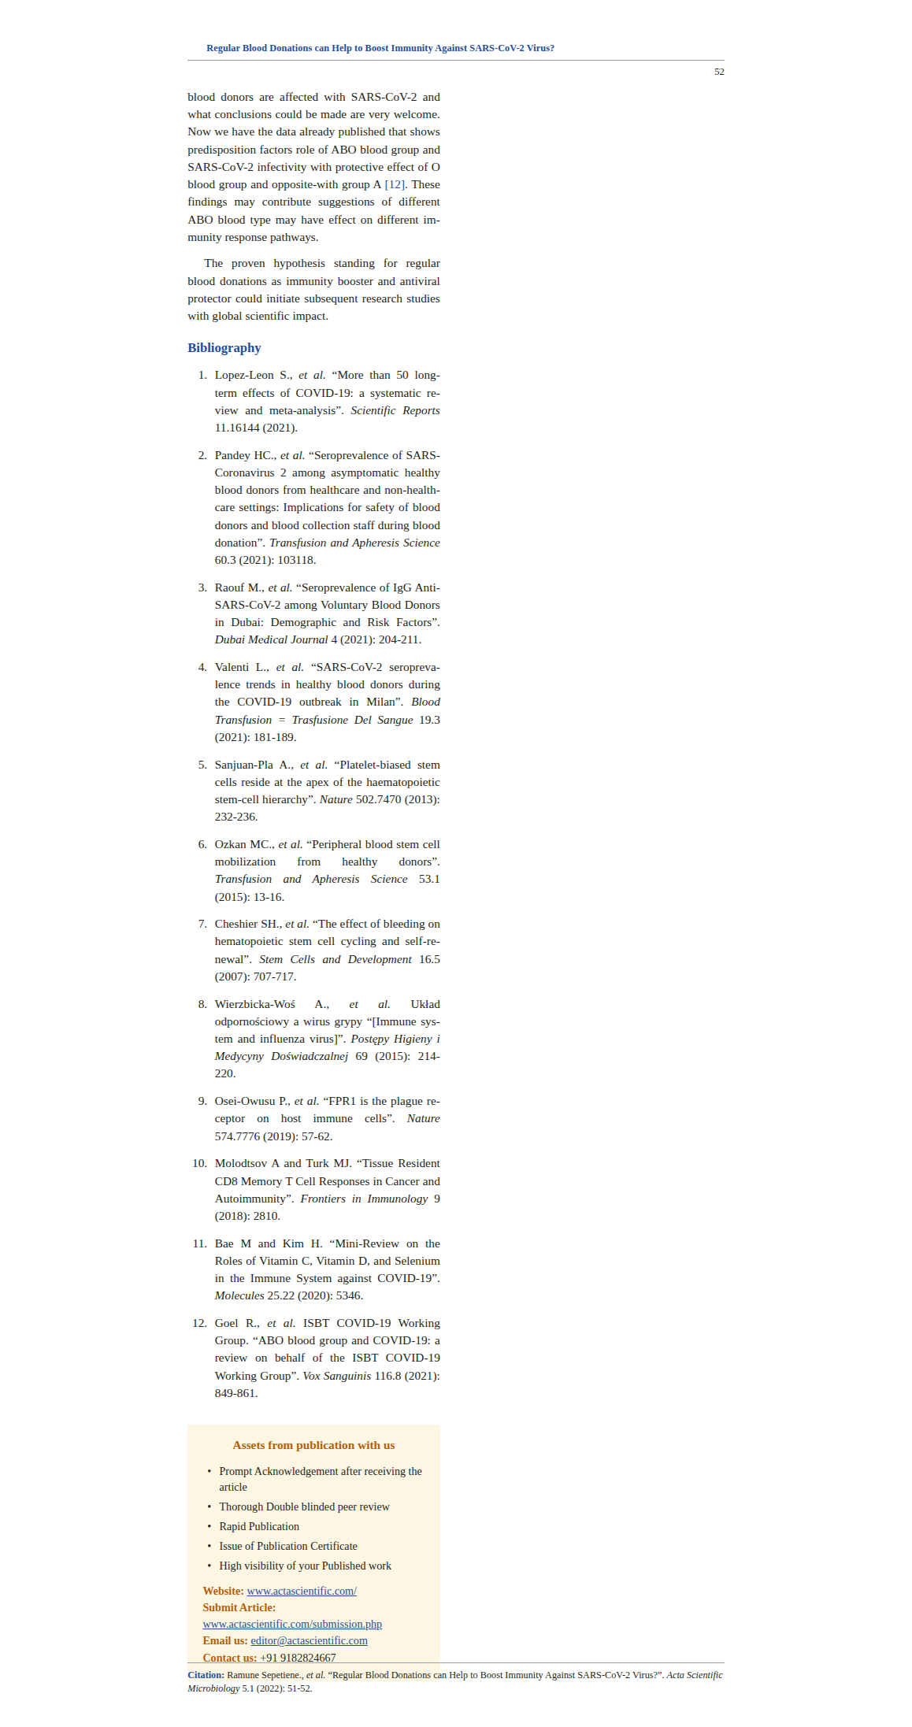Regular Blood Donations can Help to Boost Immunity Against SARS-CoV-2 Virus?
52
blood donors are affected with SARS-CoV-2 and what conclusions could be made are very welcome. Now we have the data already published that shows predisposition factors role of ABO blood group and SARS-CoV-2 infectivity with protective effect of O blood group and opposite-with group A [12]. These findings may contribute suggestions of different ABO blood type may have effect on different immunity response pathways.
The proven hypothesis standing for regular blood donations as immunity booster and antiviral protector could initiate subsequent research studies with global scientific impact.
Bibliography
Lopez-Leon S., et al. “More than 50 long-term effects of COVID-19: a systematic review and meta-analysis”. Scientific Reports 11.16144 (2021).
Pandey HC., et al. “Seroprevalence of SARS-Coronavirus 2 among asymptomatic healthy blood donors from healthcare and non-healthcare settings: Implications for safety of blood donors and blood collection staff during blood donation”. Transfusion and Apheresis Science 60.3 (2021): 103118.
Raouf M., et al. “Seroprevalence of IgG Anti-SARS-CoV-2 among Voluntary Blood Donors in Dubai: Demographic and Risk Factors”. Dubai Medical Journal 4 (2021): 204-211.
Valenti L., et al. “SARS-CoV-2 seroprevalence trends in healthy blood donors during the COVID-19 outbreak in Milan”. Blood Transfusion = Trasfusione Del Sangue 19.3 (2021): 181-189.
Sanjuan-Pla A., et al. “Platelet-biased stem cells reside at the apex of the haematopoietic stem-cell hierarchy”. Nature 502.7470 (2013): 232-236.
Ozkan MC., et al. “Peripheral blood stem cell mobilization from healthy donors”. Transfusion and Apheresis Science 53.1 (2015): 13-16.
Cheshier SH., et al. “The effect of bleeding on hematopoietic stem cell cycling and self-renewal”. Stem Cells and Development 16.5 (2007): 707-717.
Wierzbicka-Woś A., et al. Układ odpornościowy a wirus grypy “[Immune system and influenza virus]”. Postępy Higieny i Medycyny Doświadczalnej 69 (2015): 214-220.
Osei-Owusu P., et al. “FPR1 is the plague receptor on host immune cells”. Nature 574.7776 (2019): 57-62.
Molodtsov A and Turk MJ. “Tissue Resident CD8 Memory T Cell Responses in Cancer and Autoimmunity”. Frontiers in Immunology 9 (2018): 2810.
Bae M and Kim H. “Mini-Review on the Roles of Vitamin C, Vitamin D, and Selenium in the Immune System against COVID-19”. Molecules 25.22 (2020): 5346.
Goel R., et al. ISBT COVID-19 Working Group. “ABO blood group and COVID-19: a review on behalf of the ISBT COVID-19 Working Group”. Vox Sanguinis 116.8 (2021): 849-861.
Assets from publication with us
Prompt Acknowledgement after receiving the article
Thorough Double blinded peer review
Rapid Publication
Issue of Publication Certificate
High visibility of your Published work
Website: www.actascientific.com/
Submit Article: www.actascientific.com/submission.php
Email us: editor@actascientific.com
Contact us: +91 9182824667
Citation: Ramune Sepetiene., et al. “Regular Blood Donations can Help to Boost Immunity Against SARS-CoV-2 Virus?”. Acta Scientific Microbiology 5.1 (2022): 51-52.